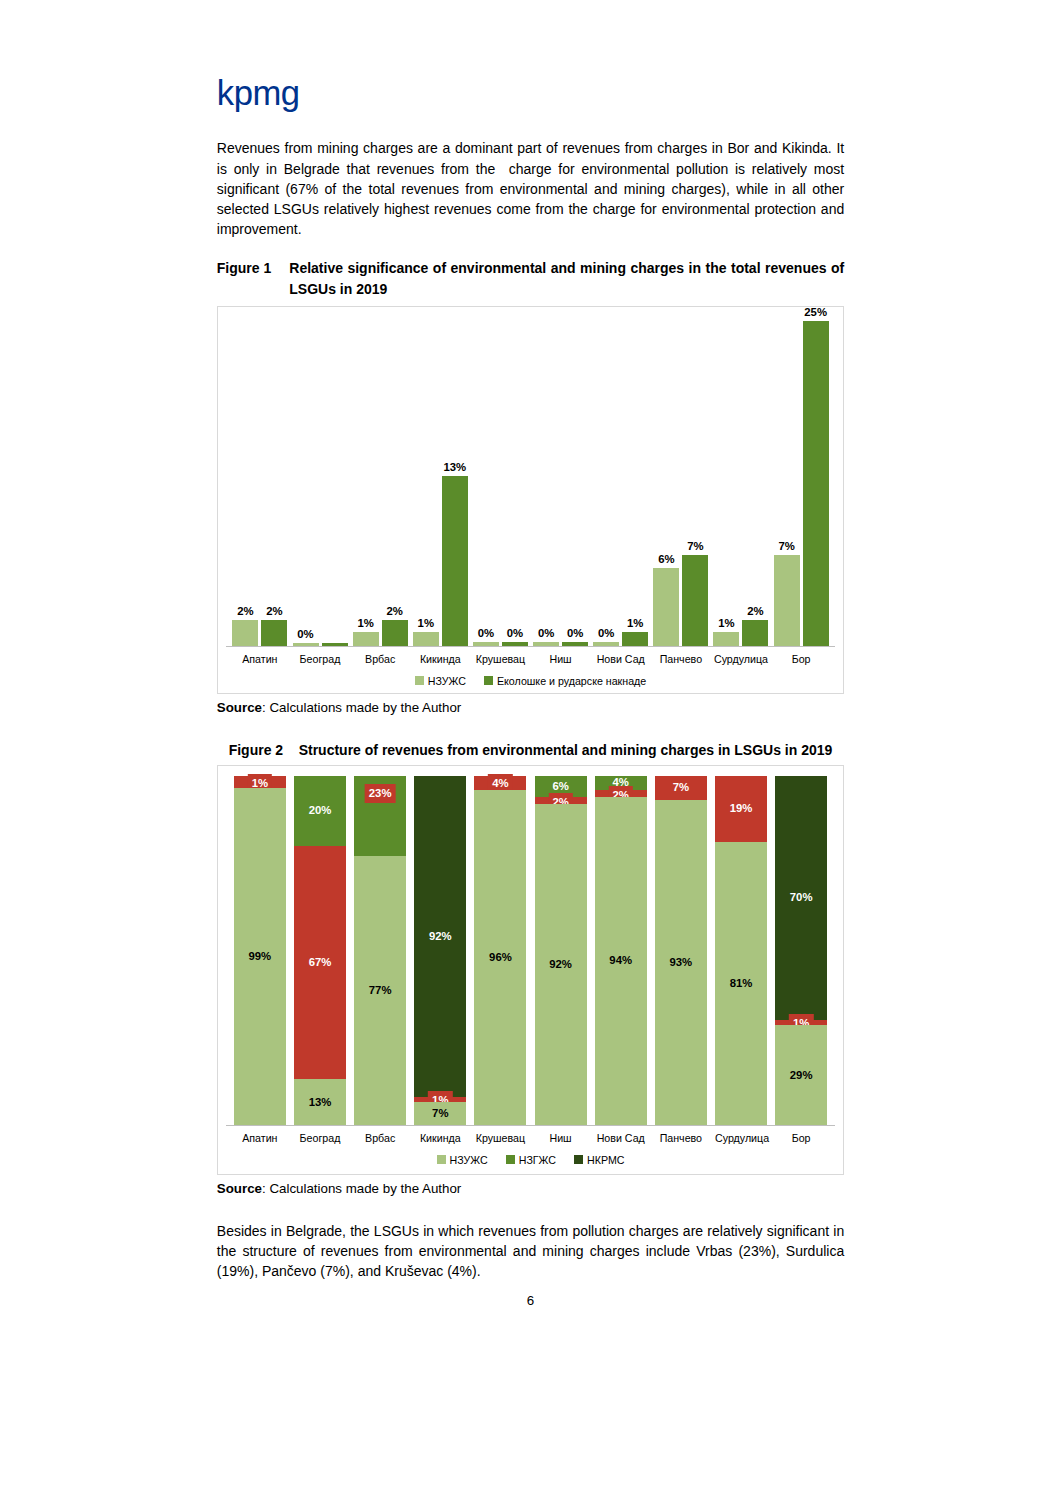kpmg
Revenues from mining charges are a dominant part of revenues from charges in Bor and Kikinda. It is only in Belgrade that revenues from the charge for environmental pollution is relatively most significant (67% of the total revenues from environmental and mining charges), while in all other selected LSGUs relatively highest revenues come from the charge for environmental protection and improvement.
Figure 1 Relative significance of environmental and mining charges in the total revenues of LSGUs in 2019
2%
2%
0%
1%
2%
1%
13%
0%
0%
0%
0%
0%
1%
6%
7%
1%
2%
7%
25%
Апатин Београд Врбас Кикинда Крушевац Ниш Нови Сад Панчево Сурдулица Бор
НЗУЖС
Еколошке и рударске накнаде
Source: Calculations made by the Author
Figure 2 Structure of revenues from environmental and mining charges in LSGUs in 2019
1%
99%
20%
67%
13%
23%
77%
92%
1%
7%
4%
96%
6%
2%
92%
4%
2%
94%
7%
93%
19%
81%
70%
1%
29%
Апатин Београд Врбас Кикинда Крушевац Ниш Нови Сад Панчево Сурдулица Бор
НЗУЖС
НЗГЖС
НКРМС
Source: Calculations made by the Author
Besides in Belgrade, the LSGUs in which revenues from pollution charges are relatively significant in the structure of revenues from environmental and mining charges include Vrbas (23%), Surdulica (19%), Pančevo (7%), and Kruševac (4%).
6